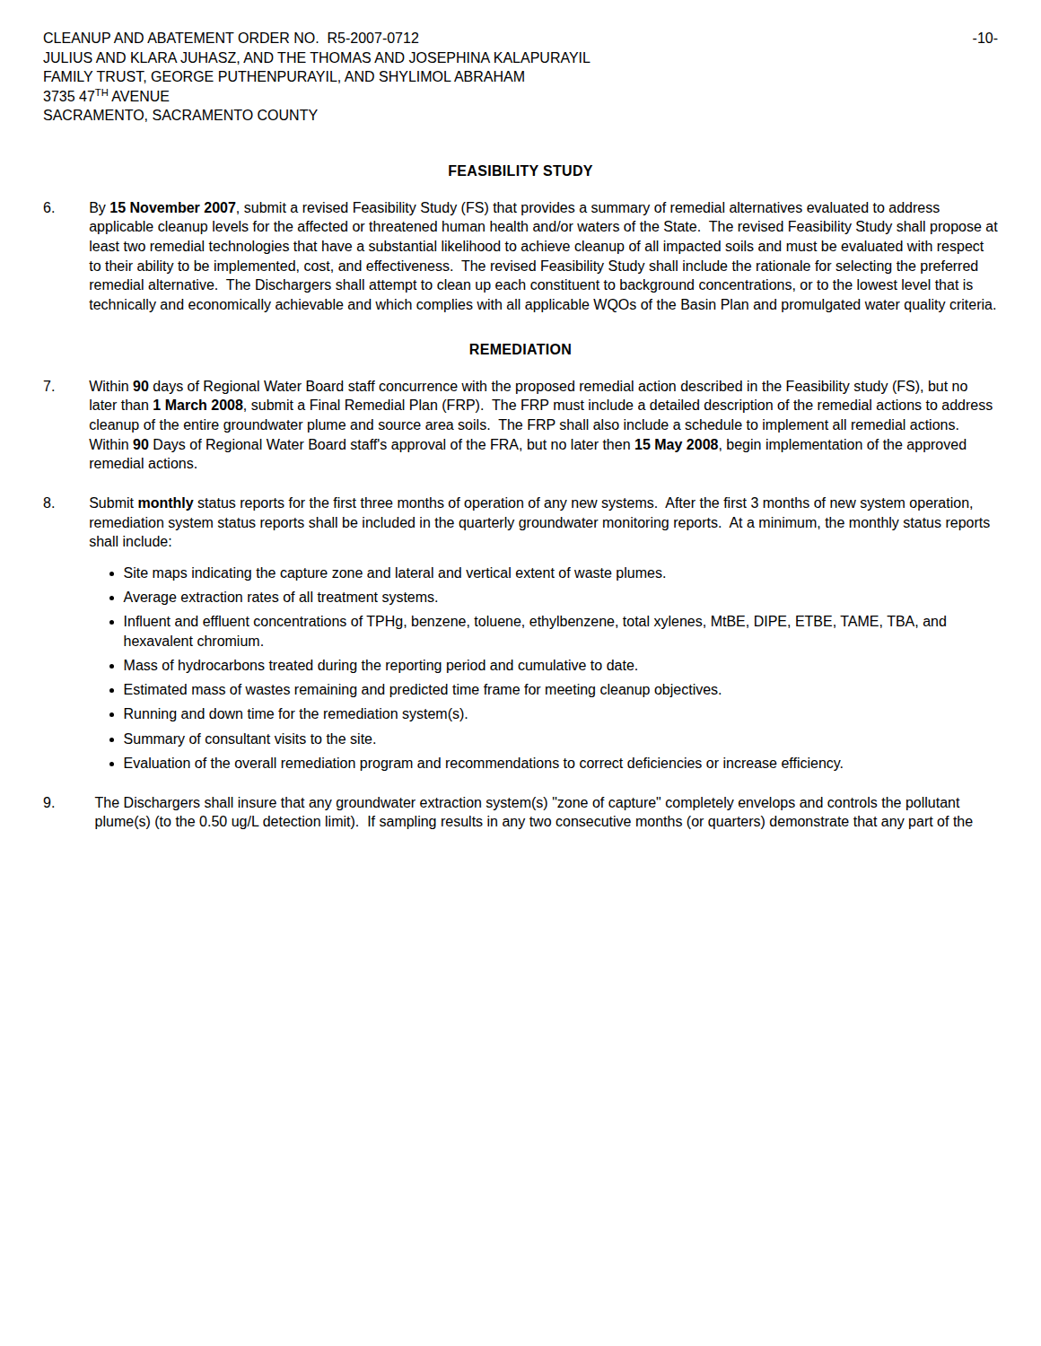-10-
CLEANUP AND ABATEMENT ORDER NO. R5-2007-0712
JULIUS AND KLARA JUHASZ, AND THE THOMAS AND JOSEPHINA KALAPURAYIL
FAMILY TRUST, GEORGE PUTHENPURAYIL, AND SHYLIMOL ABRAHAM
3735 47TH AVENUE
SACRAMENTO, SACRAMENTO COUNTY
FEASIBILITY STUDY
6. By 15 November 2007, submit a revised Feasibility Study (FS) that provides a summary of remedial alternatives evaluated to address applicable cleanup levels for the affected or threatened human health and/or waters of the State. The revised Feasibility Study shall propose at least two remedial technologies that have a substantial likelihood to achieve cleanup of all impacted soils and must be evaluated with respect to their ability to be implemented, cost, and effectiveness. The revised Feasibility Study shall include the rationale for selecting the preferred remedial alternative. The Dischargers shall attempt to clean up each constituent to background concentrations, or to the lowest level that is technically and economically achievable and which complies with all applicable WQOs of the Basin Plan and promulgated water quality criteria.
REMEDIATION
7. Within 90 days of Regional Water Board staff concurrence with the proposed remedial action described in the Feasibility study (FS), but no later than 1 March 2008, submit a Final Remedial Plan (FRP). The FRP must include a detailed description of the remedial actions to address cleanup of the entire groundwater plume and source area soils. The FRP shall also include a schedule to implement all remedial actions. Within 90 Days of Regional Water Board staff's approval of the FRA, but no later then 15 May 2008, begin implementation of the approved remedial actions.
8. Submit monthly status reports for the first three months of operation of any new systems. After the first 3 months of new system operation, remediation system status reports shall be included in the quarterly groundwater monitoring reports. At a minimum, the monthly status reports shall include:
Site maps indicating the capture zone and lateral and vertical extent of waste plumes.
Average extraction rates of all treatment systems.
Influent and effluent concentrations of TPHg, benzene, toluene, ethylbenzene, total xylenes, MtBE, DIPE, ETBE, TAME, TBA, and hexavalent chromium.
Mass of hydrocarbons treated during the reporting period and cumulative to date.
Estimated mass of wastes remaining and predicted time frame for meeting cleanup objectives.
Running and down time for the remediation system(s).
Summary of consultant visits to the site.
Evaluation of the overall remediation program and recommendations to correct deficiencies or increase efficiency.
9. The Dischargers shall insure that any groundwater extraction system(s) "zone of capture" completely envelops and controls the pollutant plume(s) (to the 0.50 ug/L detection limit). If sampling results in any two consecutive months (or quarters) demonstrate that any part of the